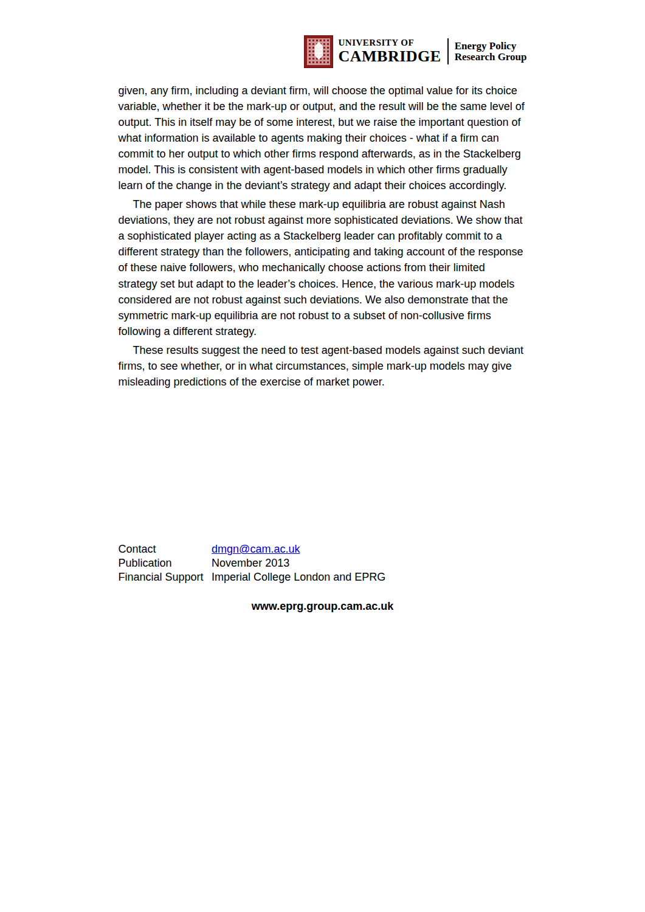UNIVERSITY OF
CAMBRIDGE
Energy Policy
Research Group
given, any firm, including a deviant firm, will choose the optimal value for its choice variable, whether it be the mark-up or output, and the result will be the same level of output. This in itself may be of some interest, but we raise the important question of what information is available to agents making their choices - what if a firm can commit to her output to which other firms respond afterwards, as in the Stackelberg model. This is consistent with agent-based models in which other firms gradually learn of the change in the deviant’s strategy and adapt their choices accordingly.
The paper shows that while these mark-up equilibria are robust against Nash deviations, they are not robust against more sophisticated deviations. We show that a sophisticated player acting as a Stackelberg leader can profitably commit to a different strategy than the followers, anticipating and taking account of the response of these naive followers, who mechanically choose actions from their limited strategy set but adapt to the leader’s choices. Hence, the various mark-up models considered are not robust against such deviations. We also demonstrate that the symmetric mark-up equilibria are not robust to a subset of non-collusive firms following a different strategy.
These results suggest the need to test agent-based models against such deviant firms, to see whether, or in what circumstances, simple mark-up models may give misleading predictions of the exercise of market power.
Contact
dmgn@cam.ac.uk
Publication
November 2013
Financial Support
Imperial College London and EPRG
www.eprg.group.cam.ac.uk